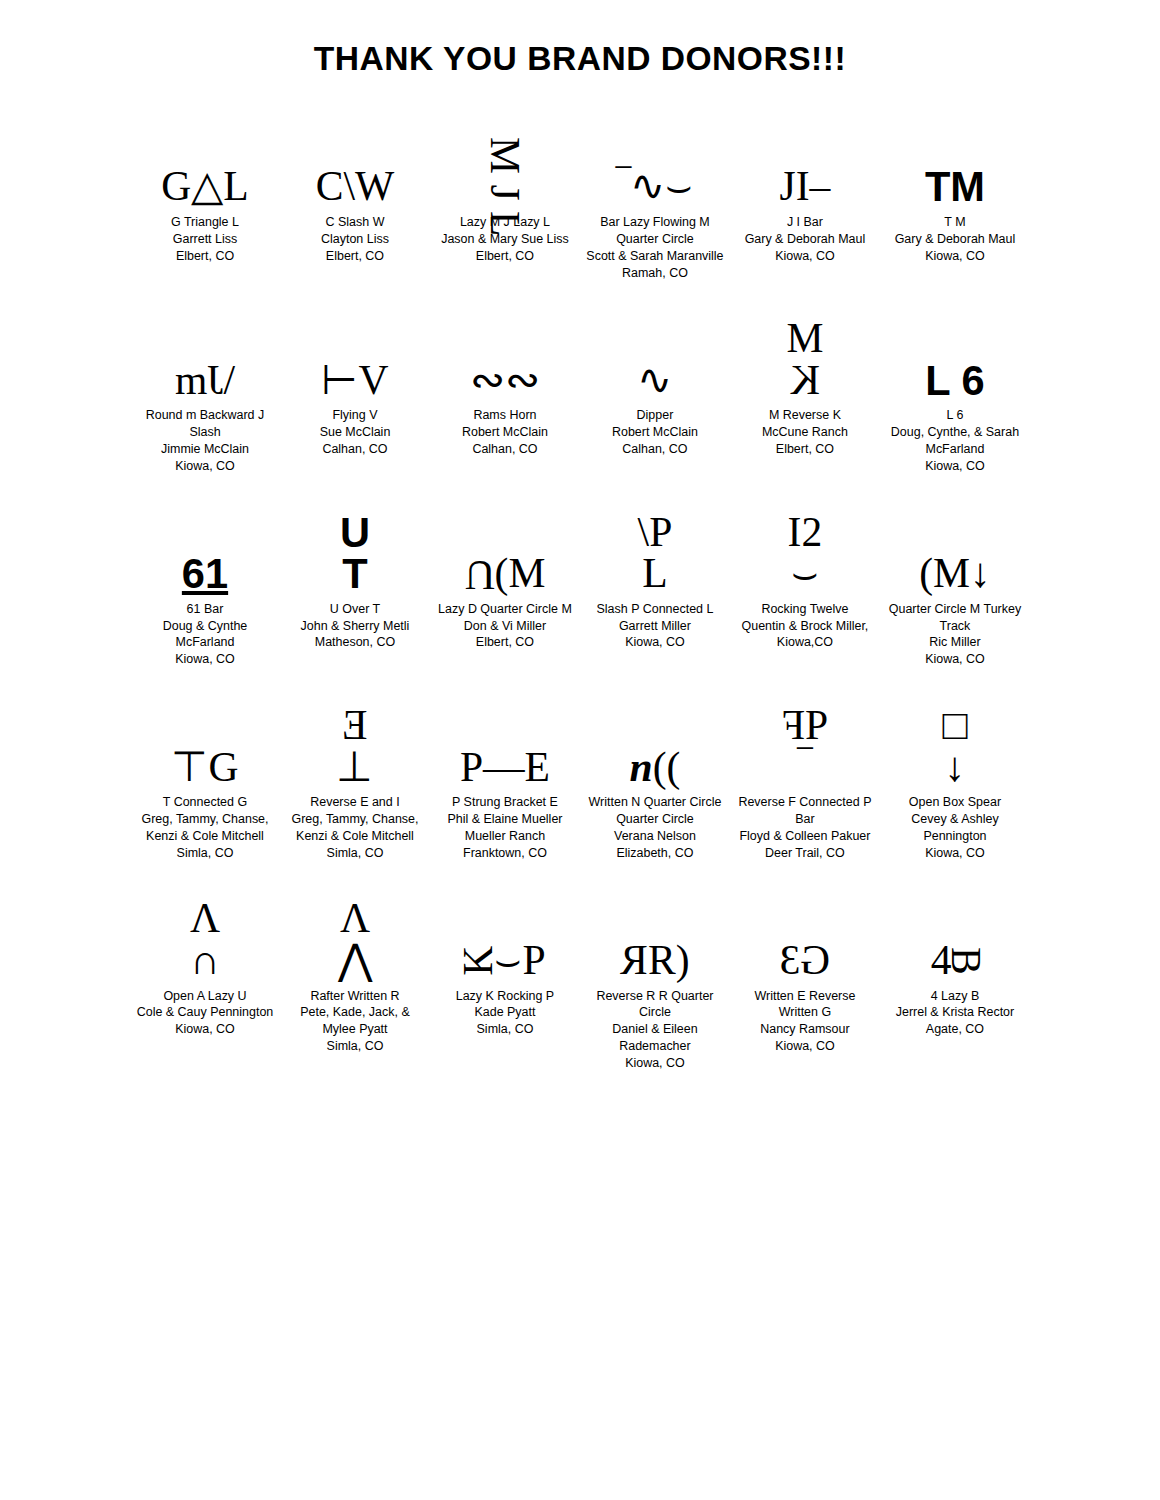THANK YOU BRAND DONORS!!!
| G△L G Triangle L Garrett Liss Elbert, CO | C\W C Slash W Clayton Liss Elbert, CO | M J L Lazy M J Lazy L Jason & Mary Sue Liss Elbert, CO | ‾∿⌣ Bar Lazy Flowing M Quarter Circle Scott & Sarah Maranville Ramah, CO | JI– J I Bar Gary & Deborah Maul Kiowa, CO | TM T M Gary & Deborah Maul Kiowa, CO |
| m J / Round m Backward J Slash Jimmie McClain Kiowa, CO | ⊢V Flying V Sue McClain Calhan, CO | ∾∾ Rams Horn Robert McClain Calhan, CO | ∿ Dipper Robert McClain Calhan, CO | M K M Reverse K McCune Ranch Elbert, CO | L 6 L 6 Doug, Cynthe, & Sarah McFarland Kiowa, CO |
| 61 61 Bar Doug & Cynthe McFarland Kiowa, CO | U T U Over T John & Sherry Metli Matheson, CO | U (M Lazy D Quarter Circle M Don & Vi Miller Elbert, CO | \P L Slash P Connected L Garrett Miller Kiowa, CO | I2 ⌣ Rocking Twelve Quentin & Brock Miller, Kiowa,CO | (M↓ Quarter Circle M Turkey Track Ric Miller Kiowa, CO |
| ⊤G T Connected G Greg, Tammy, Chanse, Kenzi & Cole Mitchell Simla, CO | E ⊥ Reverse E and I Greg, Tammy, Chanse, Kenzi & Cole Mitchell Simla, CO | P—E P Strung Bracket E Phil & Elaine Mueller Mueller Ranch Franktown, CO | n (( Written N Quarter Circle Quarter Circle Verana Nelson Elizabeth, CO | F P ‾ Reverse F Connected P Bar Floyd & Colleen Pakuer Deer Trail, CO | □ ↓ Open Box Spear Cevey & Ashley Pennington Kiowa, CO |
| Λ ∩ Open A Lazy U Cole & Cauy Pennington Kiowa, CO | Λ ⋀ Rafter Written R Pete, Kade, Jack, & Mylee Pyatt Simla, CO | K ⌣P Lazy K Rocking P Kade Pyatt Simla, CO | R R) Reverse R R Quarter Circle Daniel & Eileen Rademacher Kiowa, CO | Ɛ G Written E Reverse Written G Nancy Ramsour Kiowa, CO | 4 B 4 Lazy B Jerrel & Krista Rector Agate, CO |